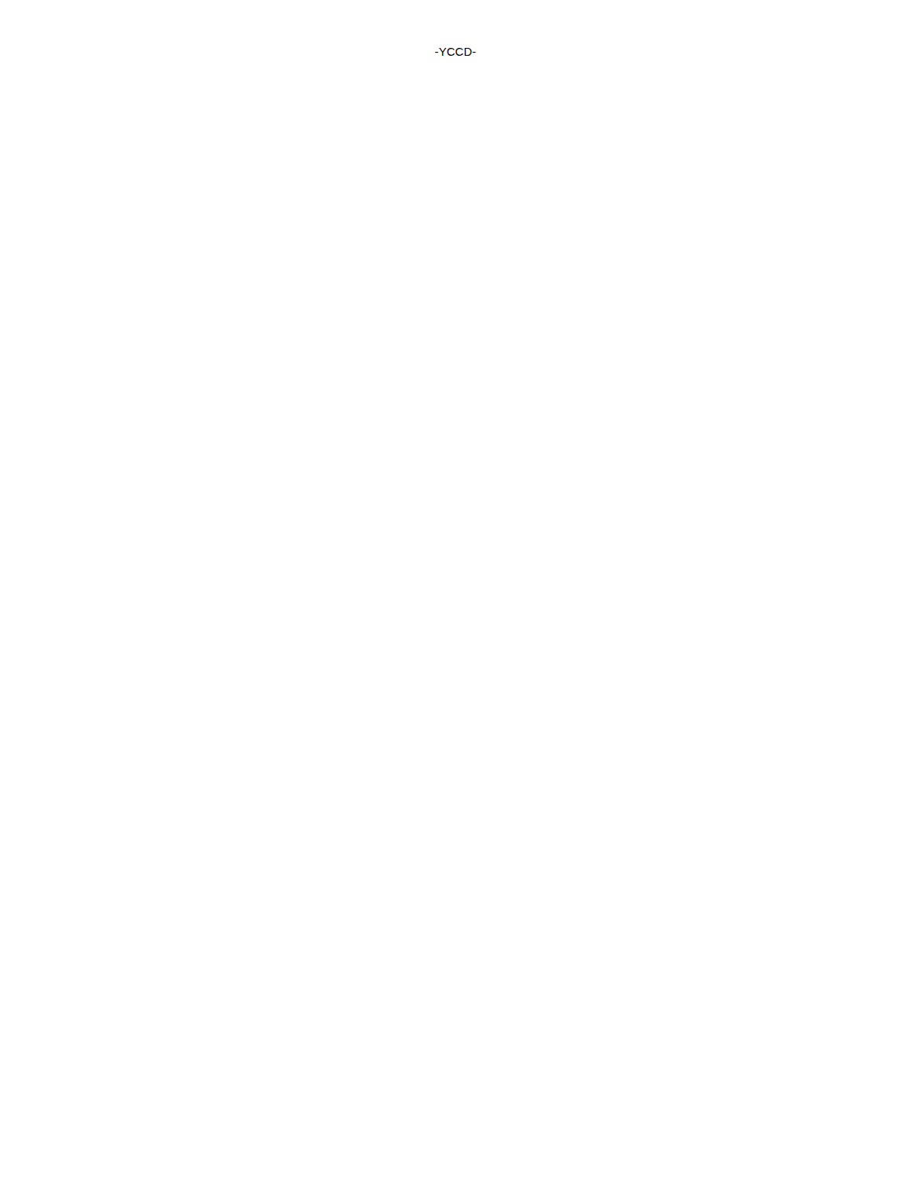-YCCD-